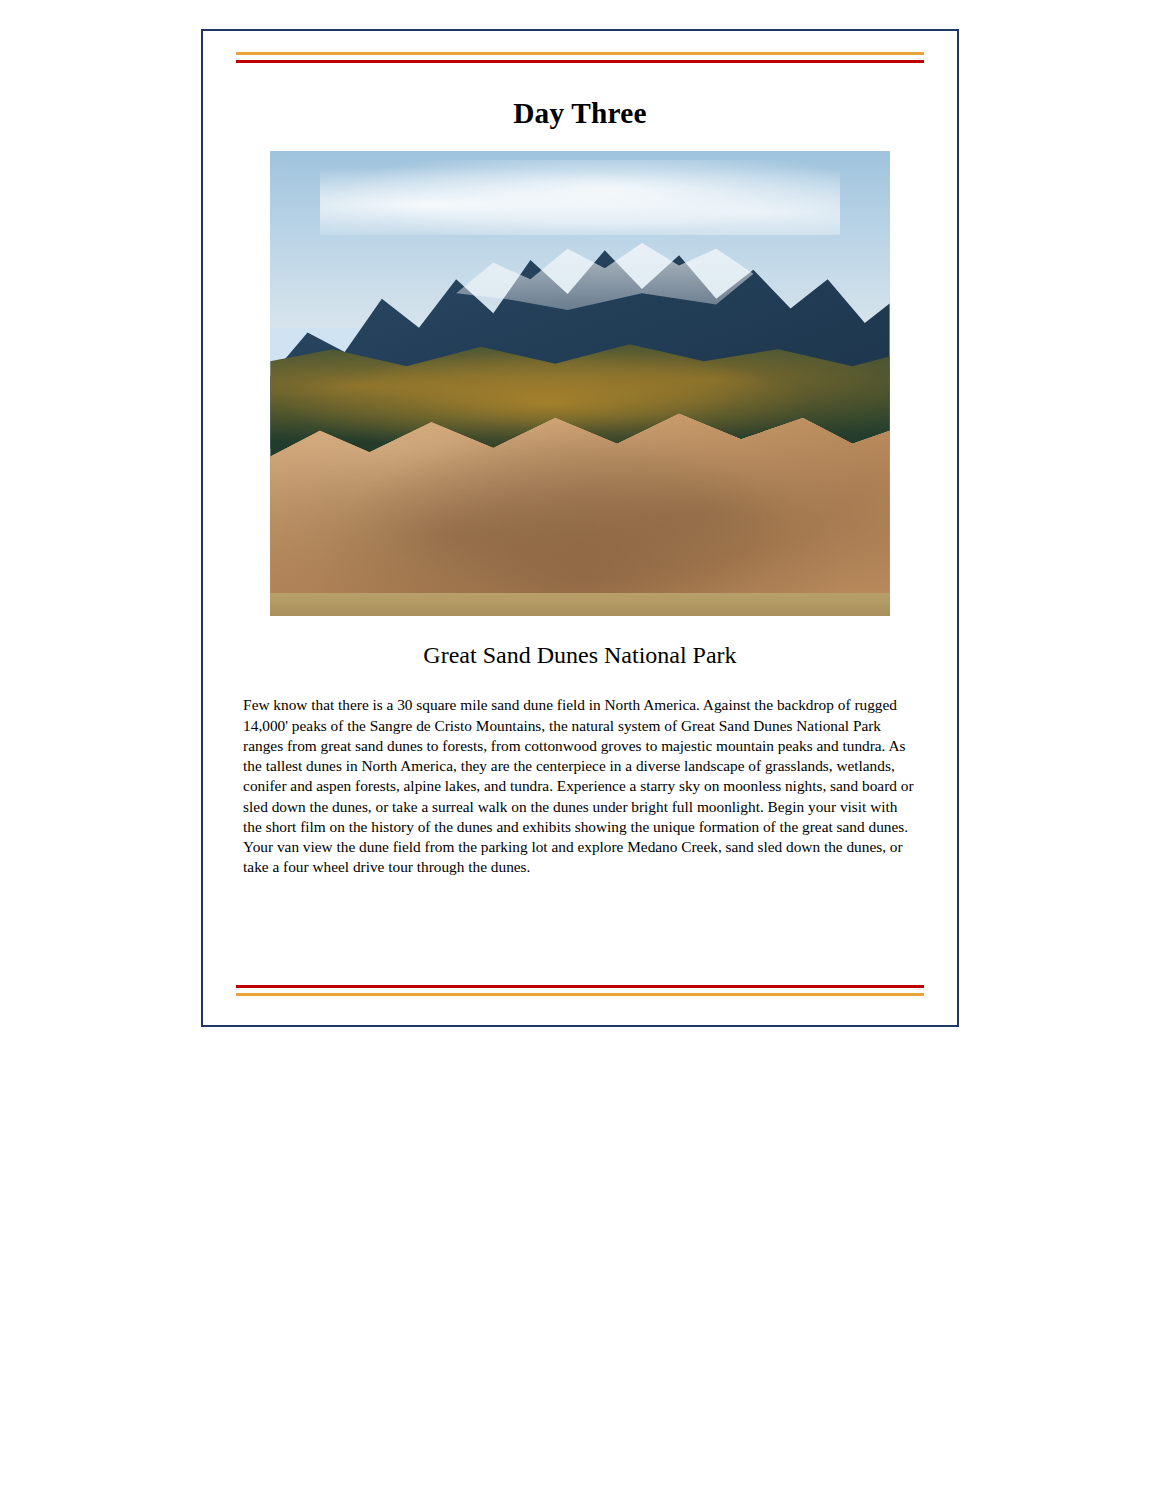Day Three
Great Sand Dunes National Park
Few know that there is a 30 square mile sand dune field in North America. Against the backdrop of rugged 14,000' peaks of the Sangre de Cristo Mountains, the natural system of Great Sand Dunes National Park ranges from great sand dunes to forests, from cottonwood groves to majestic mountain peaks and tundra. As the tallest dunes in North America, they are the centerpiece in a diverse landscape of grasslands, wetlands, conifer and aspen forests, alpine lakes, and tundra. Experience a starry sky on moonless nights, sand board or sled down the dunes, or take a surreal walk on the dunes under bright full moonlight. Begin your visit with the short film on the history of the dunes and exhibits showing the unique formation of the great sand dunes. Your van view the dune field from the parking lot and explore Medano Creek, sand sled down the dunes, or take a four wheel drive tour through the dunes.